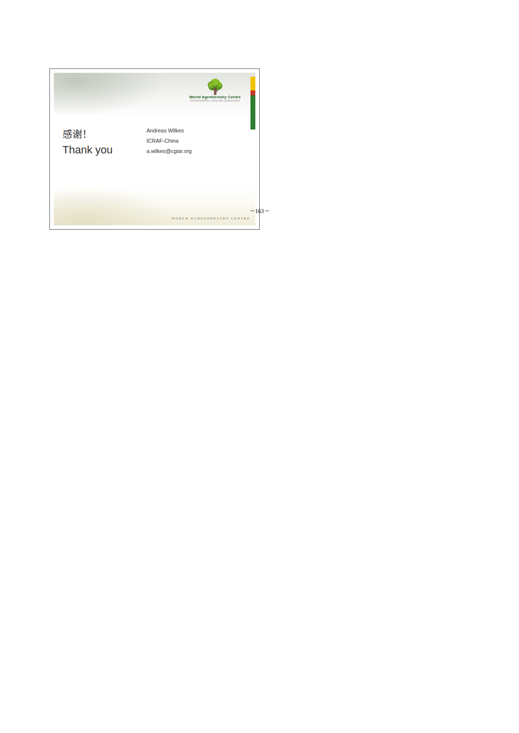🌳 World Agroforestry Centre TRANSFORMING LIVES AND LANDSCAPES
感谢！
Thank you
Andreas Wilkes
ICRAF-China
a.wilkes@cgiar.org
WORLD AGROFORESTRY CENTRE
－163－